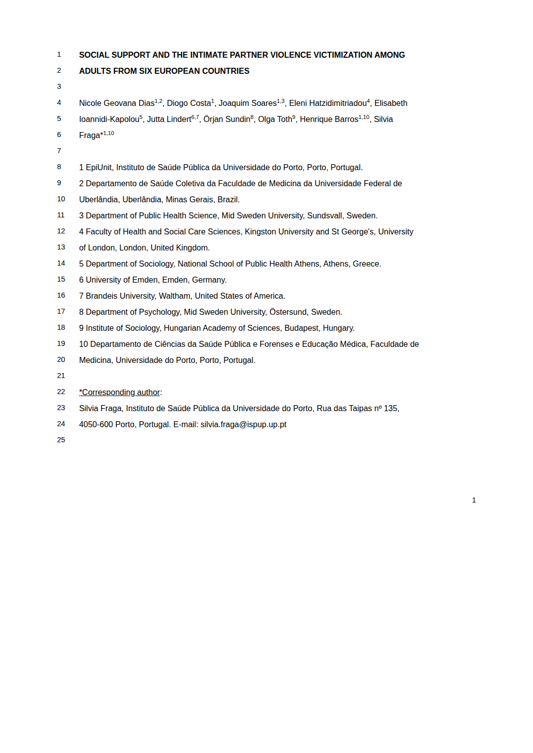1
Social support and the intimate partner violence victimization among
2
adults from six European countries
3
4
Nicole Geovana Dias1,2, Diogo Costa1, Joaquim Soares1,3, Eleni Hatzidimitriadou4, Elisabeth
5
Ioannidi-Kapolou5, Jutta Lindert6,7, Örjan Sundin8, Olga Toth9, Henrique Barros1,10, Silvia
6
Fraga*1,10
7
8
1 EpiUnit, Instituto de Saúde Pública da Universidade do Porto, Porto, Portugal.
9
2 Departamento de Saúde Coletiva da Faculdade de Medicina da Universidade Federal de
10
Uberlândia, Uberlândia, Minas Gerais, Brazil.
11
3 Department of Public Health Science, Mid Sweden University, Sundsvall, Sweden.
12
4 Faculty of Health and Social Care Sciences, Kingston University and St George's, University
13
of London, London, United Kingdom.
14
5 Department of Sociology, National School of Public Health Athens, Athens, Greece.
15
6 University of Emden, Emden, Germany.
16
7 Brandeis University, Waltham, United States of America.
17
8 Department of Psychology, Mid Sweden University, Östersund, Sweden.
18
9 Institute of Sociology, Hungarian Academy of Sciences, Budapest, Hungary.
19
10 Departamento de Ciências da Saúde Pública e Forenses e Educação Médica, Faculdade de
20
Medicina, Universidade do Porto, Porto, Portugal.
21
22
*Corresponding author:
23
Silvia Fraga, Instituto de Saúde Pública da Universidade do Porto, Rua das Taipas nº 135,
24
4050-600 Porto, Portugal. E-mail: silvia.fraga@ispup.up.pt
25
1